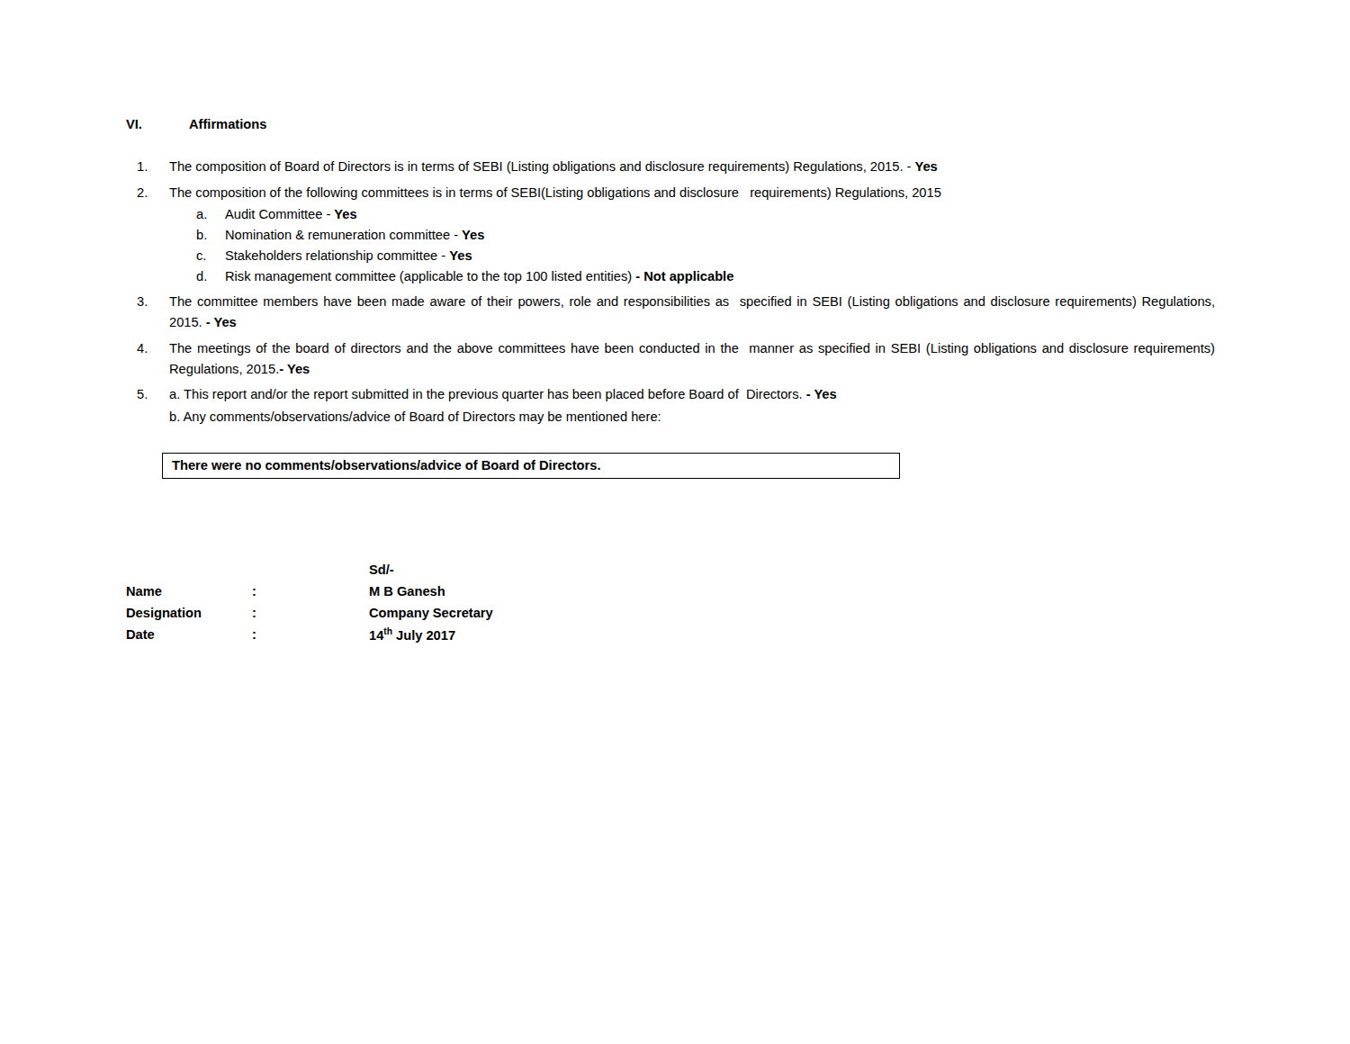VI. Affirmations
The composition of Board of Directors is in terms of SEBI (Listing obligations and disclosure requirements) Regulations, 2015. - Yes
The composition of the following committees is in terms of SEBI(Listing obligations and disclosure requirements) Regulations, 2015
Audit Committee - Yes
Nomination & remuneration committee - Yes
Stakeholders relationship committee - Yes
Risk management committee (applicable to the top 100 listed entities) - Not applicable
The committee members have been made aware of their powers, role and responsibilities as specified in SEBI (Listing obligations and disclosure requirements) Regulations, 2015. - Yes
The meetings of the board of directors and the above committees have been conducted in the manner as specified in SEBI (Listing obligations and disclosure requirements) Regulations, 2015.- Yes
a. This report and/or the report submitted in the previous quarter has been placed before Board of Directors. - Yes b. Any comments/observations/advice of Board of Directors may be mentioned here:
There were no comments/observations/advice of Board of Directors.
| | | Sd/- |
| Name | : | M B Ganesh |
| Designation | : | Company Secretary |
| Date | : | 14 th July 2017 |